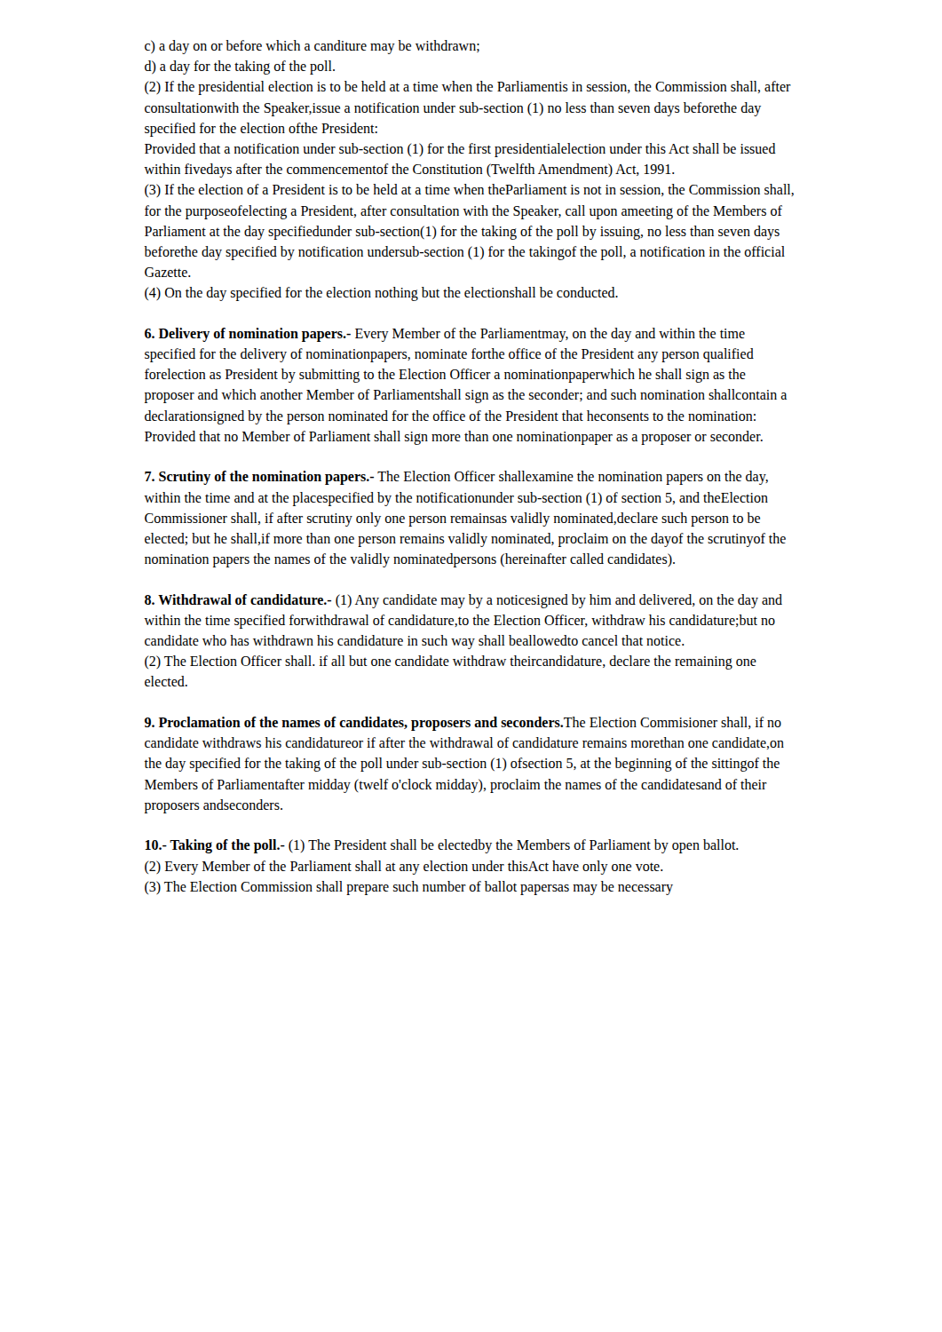c) a day on or before which a canditure may be withdrawn;
d) a day for the taking of the poll.
(2) If the presidential election is to be held at a time when the Parliamentis in session, the Commission shall, after consultationwith the Speaker,issue a notification under sub-section (1) no less than seven days beforethe day specified for the election ofthe President:
Provided that a notification under sub-section (1) for the first presidentialelection under this Act shall be issued within fivedays after the commencementof the Constitution (Twelfth Amendment) Act, 1991.
(3) If the election of a President is to be held at a time when theParliament is not in session, the Commission shall, for the purposeofelecting a President, after consultation with the Speaker, call upon ameeting of the Members of Parliament at the day specifiedunder sub-section(1) for the taking of the poll by issuing, no less than seven days beforethe day specified by notification undersub-section (1) for the takingof the poll, a notification in the official Gazette.
(4) On the day specified for the election nothing but the electionshall be conducted.
6. Delivery of nomination papers.- Every Member of the Parliamentmay, on the day and within the time specified for the delivery of nominationpapers, nominate forthe office of the President any person qualified forelection as President by submitting to the Election Officer a nominationpaperwhich he shall sign as the proposer and which another Member of Parliamentshall sign as the seconder; and such nomination shallcontain a declarationsigned by the person nominated for the office of the President that heconsents to the nomination:
Provided that no Member of Parliament shall sign more than one nominationpaper as a proposer or seconder.
7. Scrutiny of the nomination papers.- The Election Officer shallexamine the nomination papers on the day, within the time and at the placespecified by the notificationunder sub-section (1) of section 5, and theElection Commissioner shall, if after scrutiny only one person remainsas validly nominated,declare such person to be elected; but he shall,if more than one person remains validly nominated, proclaim on the dayof the scrutinyof the nomination papers the names of the validly nominatedpersons (hereinafter called candidates).
8. Withdrawal of candidature.- (1) Any candidate may by a noticesigned by him and delivered, on the day and within the time specified forwithdrawal of candidature,to the Election Officer, withdraw his candidature;but no candidate who has withdrawn his candidature in such way shall beallowedto cancel that notice.
(2) The Election Officer shall. if all but one candidate withdraw theircandidature, declare the remaining one elected.
9. Proclamation of the names of candidates, proposers and seconders. The Election Commisioner shall, if no candidate withdraws his candidatureor if after the withdrawal of candidature remains morethan one candidate,on the day specified for the taking of the poll under sub-section (1) ofsection 5, at the beginning of the sittingof the Members of Parliamentafter midday (twelf o'clock midday), proclaim the names of the candidatesand of their proposers andseconders.
10.- Taking of the poll.- (1) The President shall be electedby the Members of Parliament by open ballot.
(2) Every Member of the Parliament shall at any election under thisAct have only one vote.
(3) The Election Commission shall prepare such number of ballot papersas may be necessary